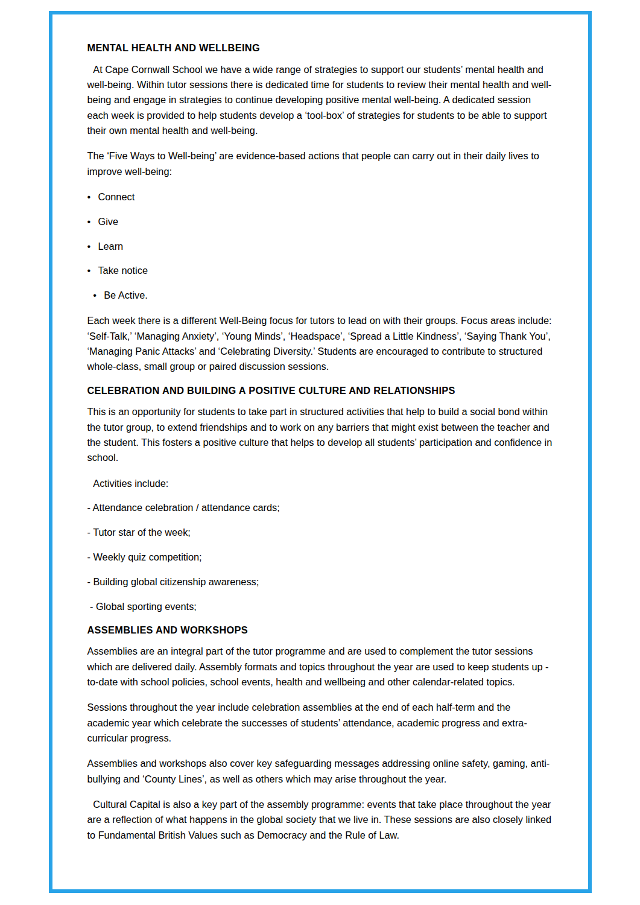Mental Health and Wellbeing
At Cape Cornwall School we have a wide range of strategies to support our students’ mental health and well-being. Within tutor sessions there is dedicated time for students to review their mental health and well-being and engage in strategies to continue developing positive mental well-being. A dedicated session each week is provided to help students develop a ‘tool-box’ of strategies for students to be able to support their own mental health and well-being.
The ‘Five Ways to Well-being’ are evidence-based actions that people can carry out in their daily lives to improve well-being:
Connect
Give
Learn
Take notice
Be Active.
Each week there is a different Well-Being focus for tutors to lead on with their groups. Focus areas include: ‘Self-Talk,’ ‘Managing Anxiety’, ‘Young Minds’, ‘Headspace’, ‘Spread a Little Kindness’, ‘Saying Thank You’, ‘Managing Panic Attacks’ and ‘Celebrating Diversity.’ Students are encouraged to contribute to structured whole-class, small group or paired discussion sessions.
Celebration and Building a Positive Culture and Relationships
This is an opportunity for students to take part in structured activities that help to build a social bond within the tutor group, to extend friendships and to work on any barriers that might exist between the teacher and the student. This fosters a positive culture that helps to develop all students’ participation and confidence in school.
Activities include:
- Attendance celebration / attendance cards;
- Tutor star of the week;
- Weekly quiz competition;
- Building global citizenship awareness;
- Global sporting events;
Assemblies and Workshops
Assemblies are an integral part of the tutor programme and are used to complement the tutor sessions which are delivered daily. Assembly formats and topics throughout the year are used to keep students up -to-date with school policies, school events, health and wellbeing and other calendar-related topics.
Sessions throughout the year include celebration assemblies at the end of each half-term and the academic year which celebrate the successes of students’ attendance, academic progress and extra-curricular progress.
Assemblies and workshops also cover key safeguarding messages addressing online safety, gaming, anti-bullying and ‘County Lines’, as well as others which may arise throughout the year.
Cultural Capital is also a key part of the assembly programme: events that take place throughout the year are a reflection of what happens in the global society that we live in. These sessions are also closely linked to Fundamental British Values such as Democracy and the Rule of Law.